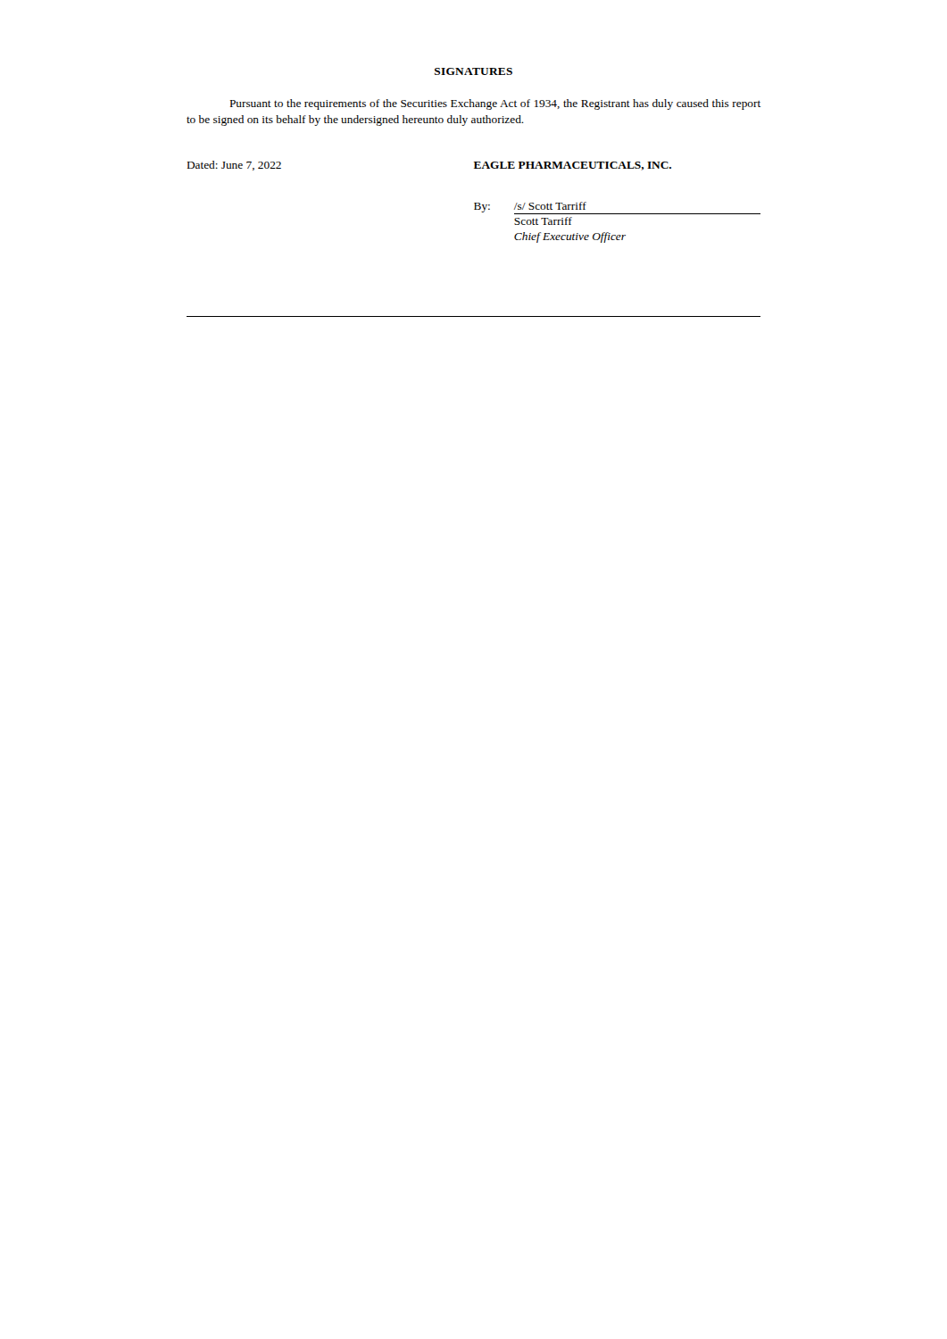SIGNATURES
Pursuant to the requirements of the Securities Exchange Act of 1934, the Registrant has duly caused this report to be signed on its behalf by the undersigned hereunto duly authorized.
| Dated: June 7, 2022 | EAGLE PHARMACEUTICALS, INC. |
| | / By: / /s/ Scott Tarriff / / / Scott Tarriff / / / Chief Executive Officer / |